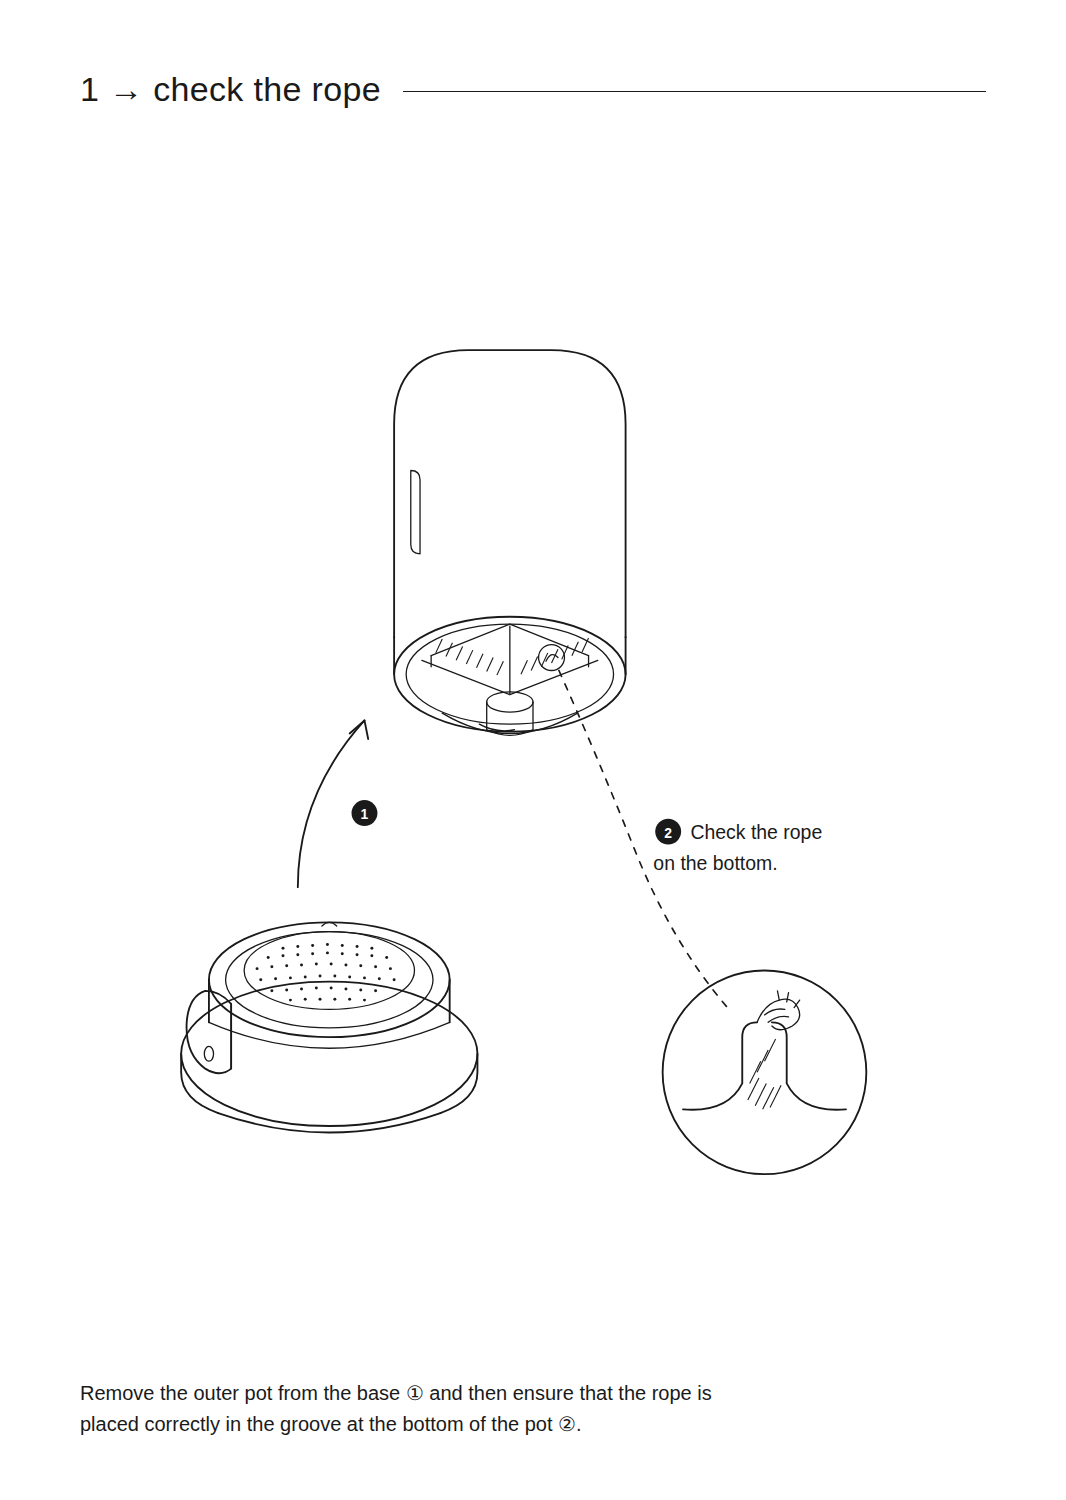1 → check the rope
Exploded view of the outer pot lifted off its base The outer pot is shown upside down above the base. A magnified detail circle shows the rope seated in the groove at the bottom of the pot. Callout 1 marks lifting the pot off the base; callout 2 marks checking the rope on the bottom. 1 2 Check the rope on the bottom.
Remove the outer pot from the base ① and then ensure that the rope is placed correctly in the groove at the bottom of the pot ②.